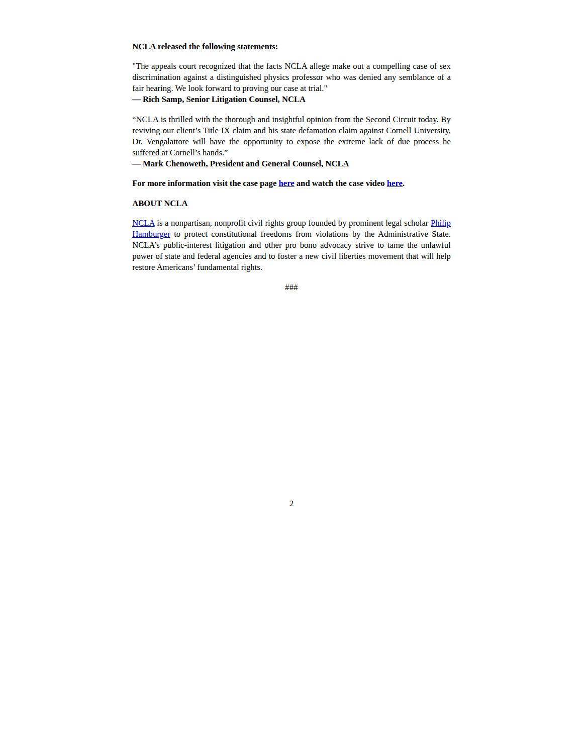NCLA released the following statements:
"The appeals court recognized that the facts NCLA allege make out a compelling case of sex discrimination against a distinguished physics professor who was denied any semblance of a fair hearing. We look forward to proving our case at trial."
— Rich Samp, Senior Litigation Counsel, NCLA
“NCLA is thrilled with the thorough and insightful opinion from the Second Circuit today. By reviving our client’s Title IX claim and his state defamation claim against Cornell University, Dr. Vengalattore will have the opportunity to expose the extreme lack of due process he suffered at Cornell’s hands.”
— Mark Chenoweth, President and General Counsel, NCLA
For more information visit the case page here and watch the case video here.
ABOUT NCLA
NCLA is a nonpartisan, nonprofit civil rights group founded by prominent legal scholar Philip Hamburger to protect constitutional freedoms from violations by the Administrative State. NCLA’s public-interest litigation and other pro bono advocacy strive to tame the unlawful power of state and federal agencies and to foster a new civil liberties movement that will help restore Americans’ fundamental rights.
###
2